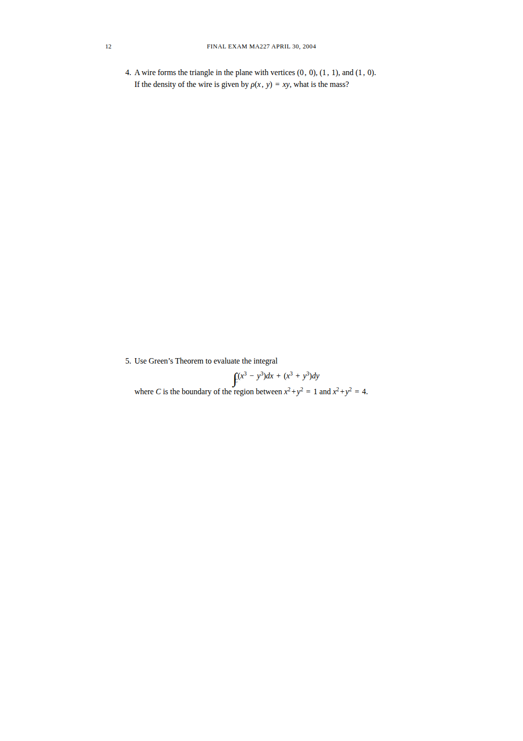12
Final Exam MA227 April 30, 2004
4.
A wire forms the triangle in the plane with vertices (0, 0), (1, 1), and (1, 0).
If the density of the wire is given by ρ(x, y) = xy, what is the mass?
5.
Use Green’s Theorem to evaluate the integral
∫C(x3 − y3) dx + (x3 + y3) dy
where C is the boundary of the region between x2+y2 = 1 and x2+y2 = 4.